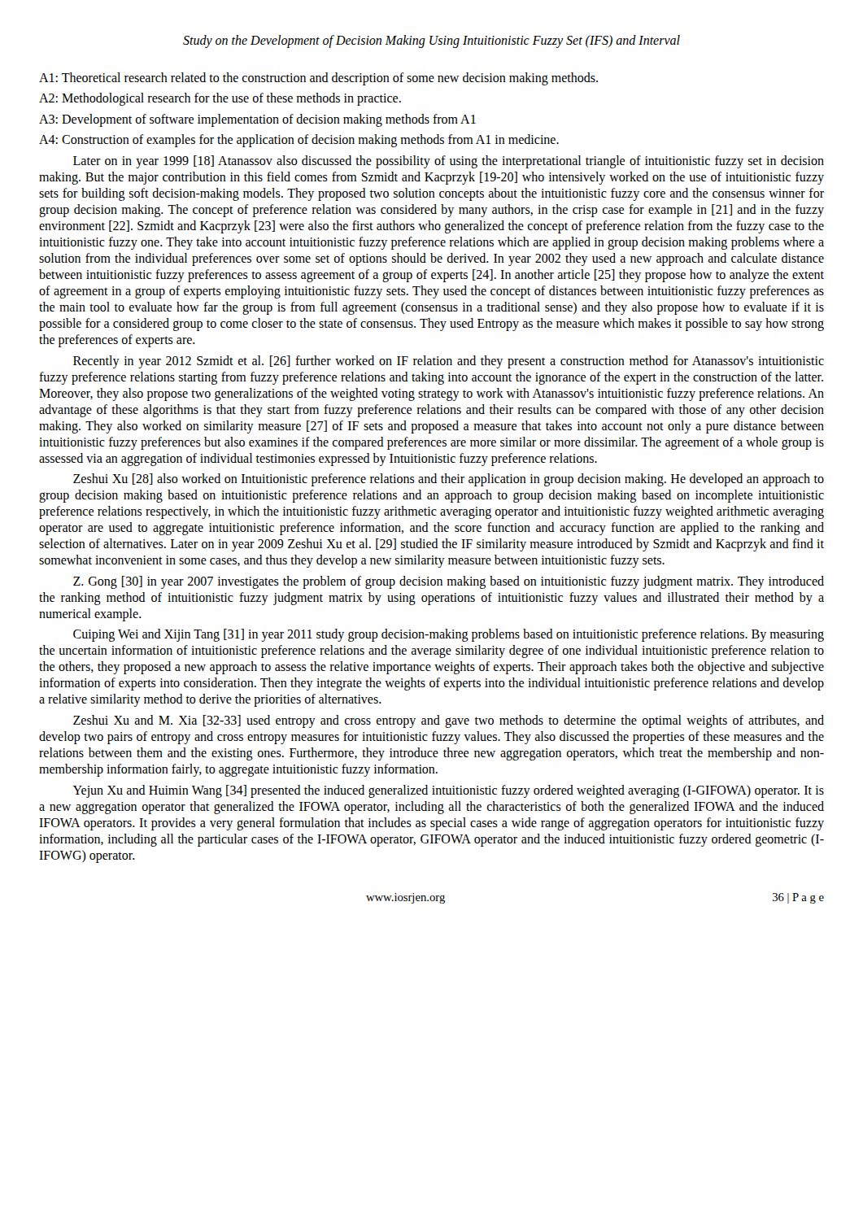Study on the Development of Decision Making Using Intuitionistic Fuzzy Set (IFS) and Interval
A1: Theoretical research related to the construction and description of some new decision making methods.
A2: Methodological research for the use of these methods in practice.
A3: Development of software implementation of decision making methods from A1
A4: Construction of examples for the application of decision making methods from A1 in medicine.
Later on in year 1999 [18] Atanassov also discussed the possibility of using the interpretational triangle of intuitionistic fuzzy set in decision making. But the major contribution in this field comes from Szmidt and Kacprzyk [19-20] who intensively worked on the use of intuitionistic fuzzy sets for building soft decision-making models. They proposed two solution concepts about the intuitionistic fuzzy core and the consensus winner for group decision making. The concept of preference relation was considered by many authors, in the crisp case for example in [21] and in the fuzzy environment [22]. Szmidt and Kacprzyk [23] were also the first authors who generalized the concept of preference relation from the fuzzy case to the intuitionistic fuzzy one. They take into account intuitionistic fuzzy preference relations which are applied in group decision making problems where a solution from the individual preferences over some set of options should be derived. In year 2002 they used a new approach and calculate distance between intuitionistic fuzzy preferences to assess agreement of a group of experts [24]. In another article [25] they propose how to analyze the extent of agreement in a group of experts employing intuitionistic fuzzy sets. They used the concept of distances between intuitionistic fuzzy preferences as the main tool to evaluate how far the group is from full agreement (consensus in a traditional sense) and they also propose how to evaluate if it is possible for a considered group to come closer to the state of consensus. They used Entropy as the measure which makes it possible to say how strong the preferences of experts are.
Recently in year 2012 Szmidt et al. [26] further worked on IF relation and they present a construction method for Atanassov's intuitionistic fuzzy preference relations starting from fuzzy preference relations and taking into account the ignorance of the expert in the construction of the latter. Moreover, they also propose two generalizations of the weighted voting strategy to work with Atanassov's intuitionistic fuzzy preference relations. An advantage of these algorithms is that they start from fuzzy preference relations and their results can be compared with those of any other decision making. They also worked on similarity measure [27] of IF sets and proposed a measure that takes into account not only a pure distance between intuitionistic fuzzy preferences but also examines if the compared preferences are more similar or more dissimilar. The agreement of a whole group is assessed via an aggregation of individual testimonies expressed by Intuitionistic fuzzy preference relations.
Zeshui Xu [28] also worked on Intuitionistic preference relations and their application in group decision making. He developed an approach to group decision making based on intuitionistic preference relations and an approach to group decision making based on incomplete intuitionistic preference relations respectively, in which the intuitionistic fuzzy arithmetic averaging operator and intuitionistic fuzzy weighted arithmetic averaging operator are used to aggregate intuitionistic preference information, and the score function and accuracy function are applied to the ranking and selection of alternatives. Later on in year 2009 Zeshui Xu et al. [29] studied the IF similarity measure introduced by Szmidt and Kacprzyk and find it somewhat inconvenient in some cases, and thus they develop a new similarity measure between intuitionistic fuzzy sets.
Z. Gong [30] in year 2007 investigates the problem of group decision making based on intuitionistic fuzzy judgment matrix. They introduced the ranking method of intuitionistic fuzzy judgment matrix by using operations of intuitionistic fuzzy values and illustrated their method by a numerical example.
Cuiping Wei and Xijin Tang [31] in year 2011 study group decision-making problems based on intuitionistic preference relations. By measuring the uncertain information of intuitionistic preference relations and the average similarity degree of one individual intuitionistic preference relation to the others, they proposed a new approach to assess the relative importance weights of experts. Their approach takes both the objective and subjective information of experts into consideration. Then they integrate the weights of experts into the individual intuitionistic preference relations and develop a relative similarity method to derive the priorities of alternatives.
Zeshui Xu and M. Xia [32-33] used entropy and cross entropy and gave two methods to determine the optimal weights of attributes, and develop two pairs of entropy and cross entropy measures for intuitionistic fuzzy values. They also discussed the properties of these measures and the relations between them and the existing ones. Furthermore, they introduce three new aggregation operators, which treat the membership and non-membership information fairly, to aggregate intuitionistic fuzzy information.
Yejun Xu and Huimin Wang [34] presented the induced generalized intuitionistic fuzzy ordered weighted averaging (I-GIFOWA) operator. It is a new aggregation operator that generalized the IFOWA operator, including all the characteristics of both the generalized IFOWA and the induced IFOWA operators. It provides a very general formulation that includes as special cases a wide range of aggregation operators for intuitionistic fuzzy information, including all the particular cases of the I-IFOWA operator, GIFOWA operator and the induced intuitionistic fuzzy ordered geometric (I-IFOWG) operator.
www.iosrjen.org 36 | P a g e